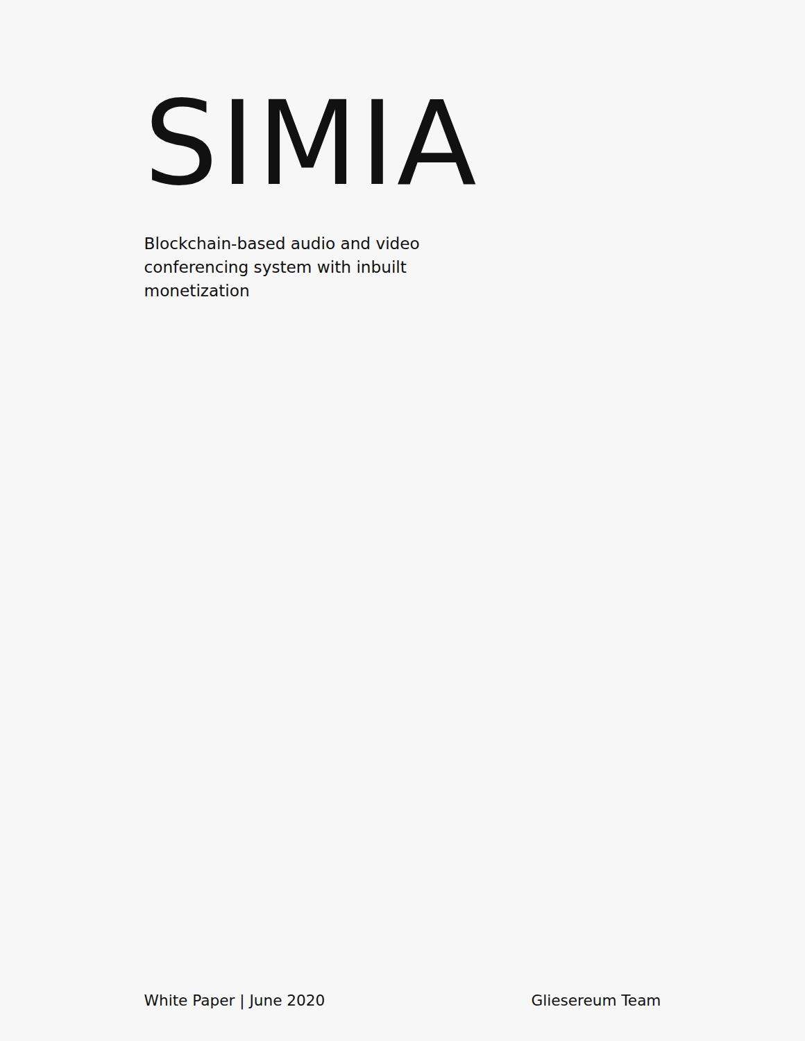SIMIA
Blockchain-based audio and video conferencing system with inbuilt monetization
White Paper | June 2020 Gliesereum Team